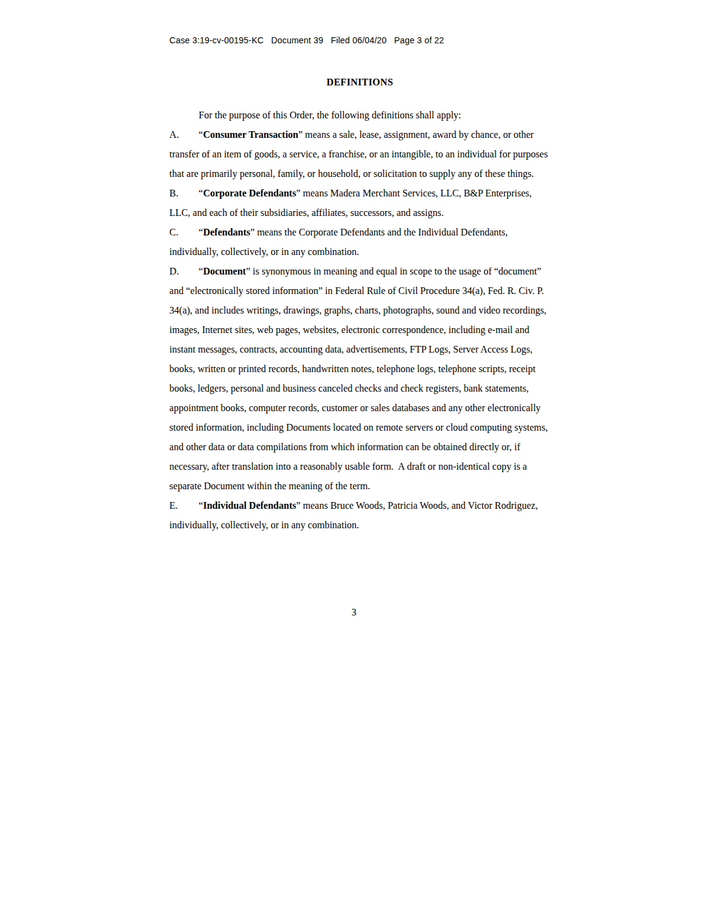Case 3:19-cv-00195-KC Document 39 Filed 06/04/20 Page 3 of 22
DEFINITIONS
For the purpose of this Order, the following definitions shall apply:
A.“Consumer Transaction” means a sale, lease, assignment, award by chance, or other transfer of an item of goods, a service, a franchise, or an intangible, to an individual for purposes that are primarily personal, family, or household, or solicitation to supply any of these things.
B.“Corporate Defendants” means Madera Merchant Services, LLC, B&P Enterprises, LLC, and each of their subsidiaries, affiliates, successors, and assigns.
C.“Defendants” means the Corporate Defendants and the Individual Defendants, individually, collectively, or in any combination.
D.“Document” is synonymous in meaning and equal in scope to the usage of “document” and “electronically stored information” in Federal Rule of Civil Procedure 34(a), Fed. R. Civ. P. 34(a), and includes writings, drawings, graphs, charts, photographs, sound and video recordings, images, Internet sites, web pages, websites, electronic correspondence, including e-mail and instant messages, contracts, accounting data, advertisements, FTP Logs, Server Access Logs, books, written or printed records, handwritten notes, telephone logs, telephone scripts, receipt books, ledgers, personal and business canceled checks and check registers, bank statements, appointment books, computer records, customer or sales databases and any other electronically stored information, including Documents located on remote servers or cloud computing systems, and other data or data compilations from which information can be obtained directly or, if necessary, after translation into a reasonably usable form. A draft or non-identical copy is a separate Document within the meaning of the term.
E.“Individual Defendants” means Bruce Woods, Patricia Woods, and Victor Rodriguez, individually, collectively, or in any combination.
3